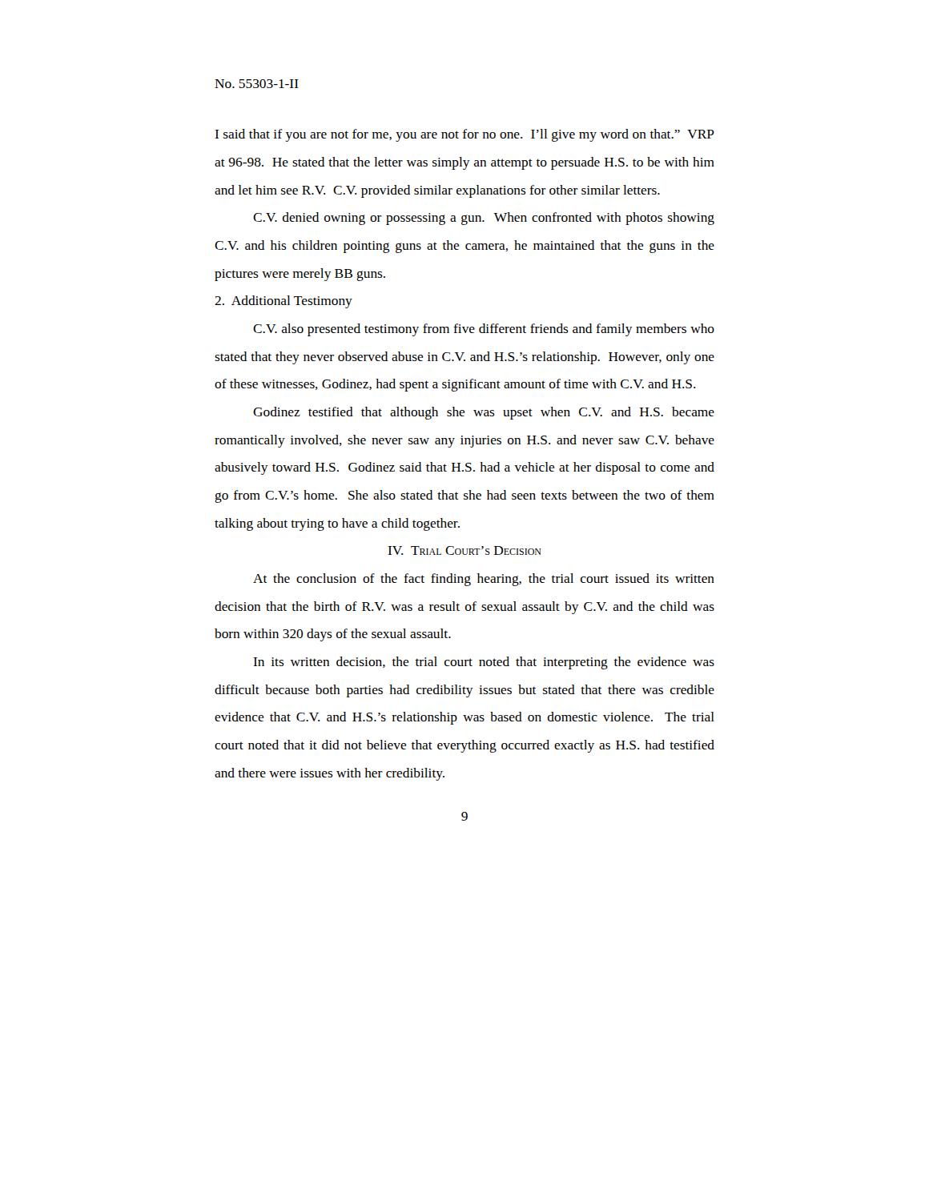No. 55303-1-II
I said that if you are not for me, you are not for no one. I’ll give my word on that.” VRP at 96-98. He stated that the letter was simply an attempt to persuade H.S. to be with him and let him see R.V. C.V. provided similar explanations for other similar letters.
C.V. denied owning or possessing a gun. When confronted with photos showing C.V. and his children pointing guns at the camera, he maintained that the guns in the pictures were merely BB guns.
2. Additional Testimony
C.V. also presented testimony from five different friends and family members who stated that they never observed abuse in C.V. and H.S.’s relationship. However, only one of these witnesses, Godinez, had spent a significant amount of time with C.V. and H.S.
Godinez testified that although she was upset when C.V. and H.S. became romantically involved, she never saw any injuries on H.S. and never saw C.V. behave abusively toward H.S. Godinez said that H.S. had a vehicle at her disposal to come and go from C.V.’s home. She also stated that she had seen texts between the two of them talking about trying to have a child together.
IV. Trial Court’s Decision
At the conclusion of the fact finding hearing, the trial court issued its written decision that the birth of R.V. was a result of sexual assault by C.V. and the child was born within 320 days of the sexual assault.
In its written decision, the trial court noted that interpreting the evidence was difficult because both parties had credibility issues but stated that there was credible evidence that C.V. and H.S.’s relationship was based on domestic violence. The trial court noted that it did not believe that everything occurred exactly as H.S. had testified and there were issues with her credibility.
9